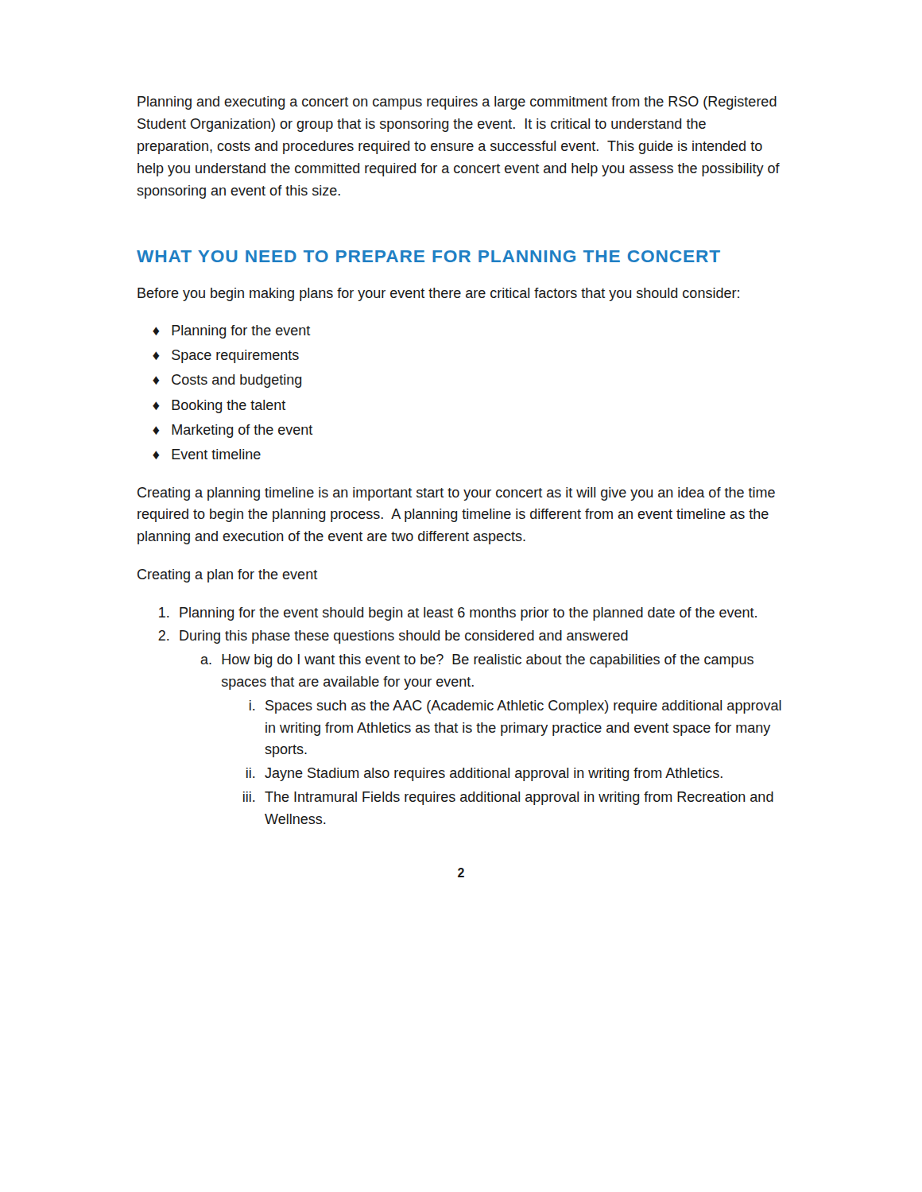Planning and executing a concert on campus requires a large commitment from the RSO (Registered Student Organization) or group that is sponsoring the event. It is critical to understand the preparation, costs and procedures required to ensure a successful event. This guide is intended to help you understand the committed required for a concert event and help you assess the possibility of sponsoring an event of this size.
What you need to prepare for planning the concert
Before you begin making plans for your event there are critical factors that you should consider:
Planning for the event
Space requirements
Costs and budgeting
Booking the talent
Marketing of the event
Event timeline
Creating a planning timeline is an important start to your concert as it will give you an idea of the time required to begin the planning process. A planning timeline is different from an event timeline as the planning and execution of the event are two different aspects.
Creating a plan for the event
Planning for the event should begin at least 6 months prior to the planned date of the event.
During this phase these questions should be considered and answered
How big do I want this event to be? Be realistic about the capabilities of the campus spaces that are available for your event.
Spaces such as the AAC (Academic Athletic Complex) require additional approval in writing from Athletics as that is the primary practice and event space for many sports.
Jayne Stadium also requires additional approval in writing from Athletics.
The Intramural Fields requires additional approval in writing from Recreation and Wellness.
2